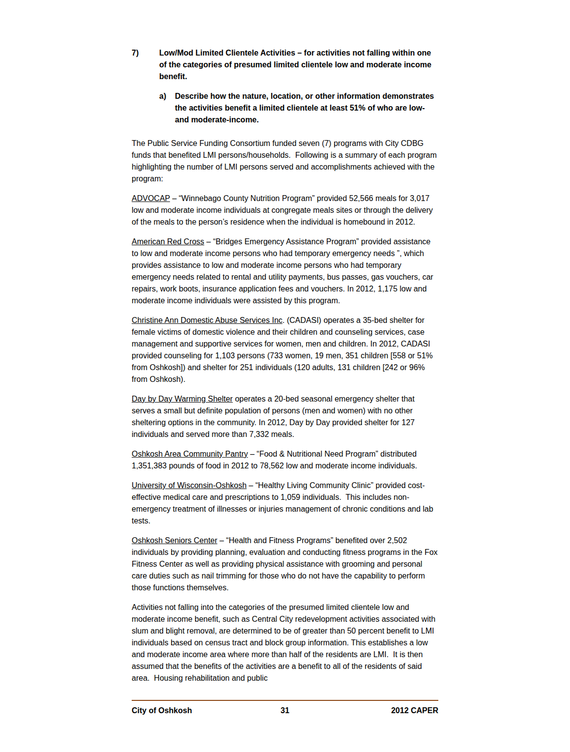7)
Low/Mod Limited Clientele Activities – for activities not falling within one of the categories of presumed limited clientele low and moderate income benefit.
a)
Describe how the nature, location, or other information demonstrates the activities benefit a limited clientele at least 51% of who are low- and moderate-income.
The Public Service Funding Consortium funded seven (7) programs with City CDBG funds that benefited LMI persons/households. Following is a summary of each program highlighting the number of LMI persons served and accomplishments achieved with the program:
ADVOCAP – “Winnebago County Nutrition Program” provided 52,566 meals for 3,017 low and moderate income individuals at congregate meals sites or through the delivery of the meals to the person’s residence when the individual is homebound in 2012.
American Red Cross – “Bridges Emergency Assistance Program” provided assistance to low and moderate income persons who had temporary emergency needs ”, which provides assistance to low and moderate income persons who had temporary emergency needs related to rental and utility payments, bus passes, gas vouchers, car repairs, work boots, insurance application fees and vouchers. In 2012, 1,175 low and moderate income individuals were assisted by this program.
Christine Ann Domestic Abuse Services Inc. (CADASI) operates a 35-bed shelter for female victims of domestic violence and their children and counseling services, case management and supportive services for women, men and children. In 2012, CADASI provided counseling for 1,103 persons (733 women, 19 men, 351 children [558 or 51% from Oshkosh]) and shelter for 251 individuals (120 adults, 131 children [242 or 96% from Oshkosh).
Day by Day Warming Shelter operates a 20-bed seasonal emergency shelter that serves a small but definite population of persons (men and women) with no other sheltering options in the community. In 2012, Day by Day provided shelter for 127 individuals and served more than 7,332 meals.
Oshkosh Area Community Pantry – “Food & Nutritional Need Program” distributed 1,351,383 pounds of food in 2012 to 78,562 low and moderate income individuals.
University of Wisconsin-Oshkosh – “Healthy Living Community Clinic” provided cost-effective medical care and prescriptions to 1,059 individuals. This includes non-emergency treatment of illnesses or injuries management of chronic conditions and lab tests.
Oshkosh Seniors Center – “Health and Fitness Programs” benefited over 2,502 individuals by providing planning, evaluation and conducting fitness programs in the Fox Fitness Center as well as providing physical assistance with grooming and personal care duties such as nail trimming for those who do not have the capability to perform those functions themselves.
Activities not falling into the categories of the presumed limited clientele low and moderate income benefit, such as Central City redevelopment activities associated with slum and blight removal, are determined to be of greater than 50 percent benefit to LMI individuals based on census tract and block group information. This establishes a low and moderate income area where more than half of the residents are LMI. It is then assumed that the benefits of the activities are a benefit to all of the residents of said area. Housing rehabilitation and public
City of Oshkosh
31
2012 CAPER